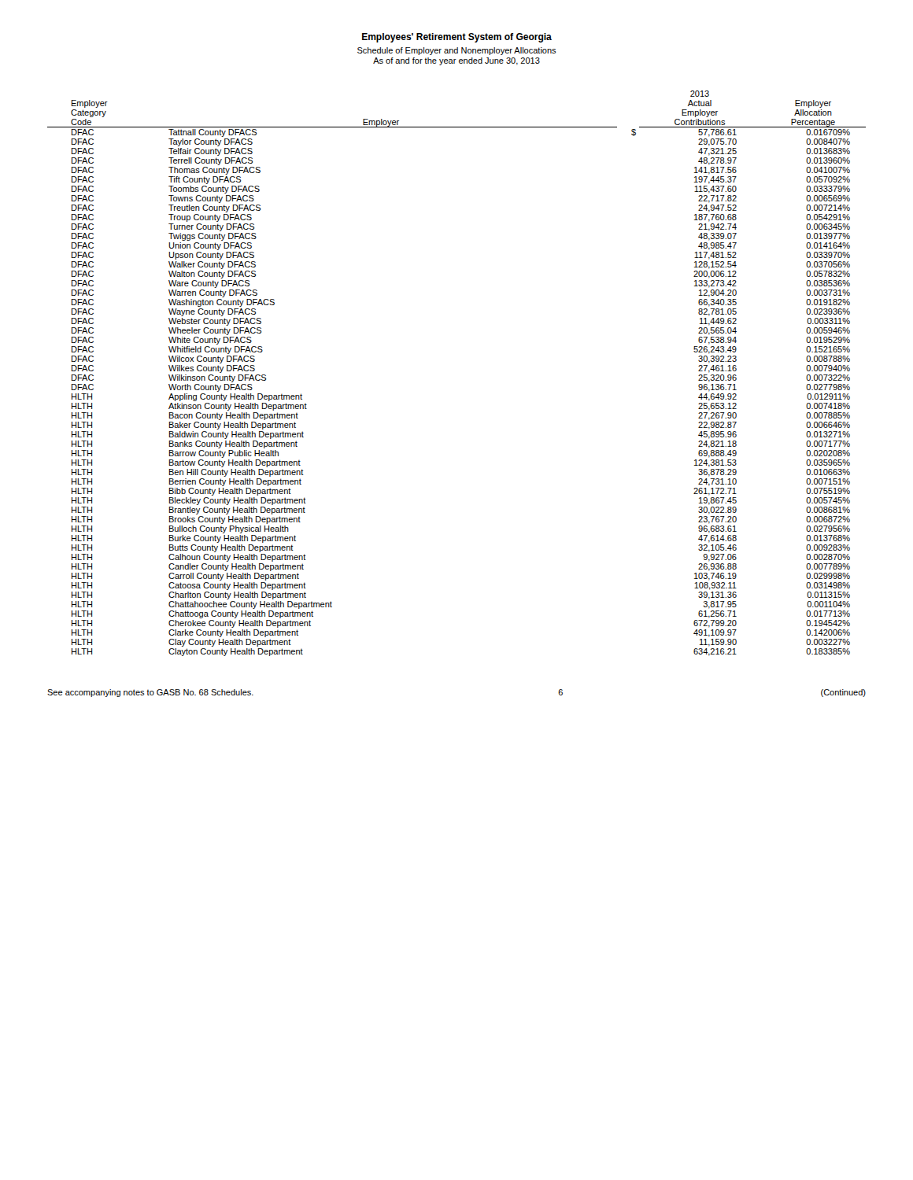Employees' Retirement System of Georgia
Schedule of Employer and Nonemployer Allocations
As of and for the year ended June 30, 2013
| | | | 2013 | |
| --- | --- | --- | --- | --- |
| Employer | | | Actual | Employer |
| Category | | | Employer | Allocation |
| Code | Employer | | Contributions | Percentage |
| DFAC | Tattnall County DFACS | $ | 57,786.61 | 0.016709% |
| DFAC | Taylor County DFACS | | 29,075.70 | 0.008407% |
| DFAC | Telfair County DFACS | | 47,321.25 | 0.013683% |
| DFAC | Terrell County DFACS | | 48,278.97 | 0.013960% |
| DFAC | Thomas County DFACS | | 141,817.56 | 0.041007% |
| DFAC | Tift County DFACS | | 197,445.37 | 0.057092% |
| DFAC | Toombs County DFACS | | 115,437.60 | 0.033379% |
| DFAC | Towns County DFACS | | 22,717.82 | 0.006569% |
| DFAC | Treutlen County DFACS | | 24,947.52 | 0.007214% |
| DFAC | Troup County DFACS | | 187,760.68 | 0.054291% |
| DFAC | Turner County DFACS | | 21,942.74 | 0.006345% |
| DFAC | Twiggs County DFACS | | 48,339.07 | 0.013977% |
| DFAC | Union County DFACS | | 48,985.47 | 0.014164% |
| DFAC | Upson County DFACS | | 117,481.52 | 0.033970% |
| DFAC | Walker County DFACS | | 128,152.54 | 0.037056% |
| DFAC | Walton County DFACS | | 200,006.12 | 0.057832% |
| DFAC | Ware County DFACS | | 133,273.42 | 0.038536% |
| DFAC | Warren County DFACS | | 12,904.20 | 0.003731% |
| DFAC | Washington County DFACS | | 66,340.35 | 0.019182% |
| DFAC | Wayne County DFACS | | 82,781.05 | 0.023936% |
| DFAC | Webster County DFACS | | 11,449.62 | 0.003311% |
| DFAC | Wheeler County DFACS | | 20,565.04 | 0.005946% |
| DFAC | White County DFACS | | 67,538.94 | 0.019529% |
| DFAC | Whitfield County DFACS | | 526,243.49 | 0.152165% |
| DFAC | Wilcox County DFACS | | 30,392.23 | 0.008788% |
| DFAC | Wilkes County DFACS | | 27,461.16 | 0.007940% |
| DFAC | Wilkinson County DFACS | | 25,320.96 | 0.007322% |
| DFAC | Worth County DFACS | | 96,136.71 | 0.027798% |
| HLTH | Appling County Health Department | | 44,649.92 | 0.012911% |
| HLTH | Atkinson County Health Department | | 25,653.12 | 0.007418% |
| HLTH | Bacon County Health Department | | 27,267.90 | 0.007885% |
| HLTH | Baker County Health Department | | 22,982.87 | 0.006646% |
| HLTH | Baldwin County Health Department | | 45,895.96 | 0.013271% |
| HLTH | Banks County Health Department | | 24,821.18 | 0.007177% |
| HLTH | Barrow County Public Health | | 69,888.49 | 0.020208% |
| HLTH | Bartow County Health Department | | 124,381.53 | 0.035965% |
| HLTH | Ben Hill County Health Department | | 36,878.29 | 0.010663% |
| HLTH | Berrien County Health Department | | 24,731.10 | 0.007151% |
| HLTH | Bibb County Health Department | | 261,172.71 | 0.075519% |
| HLTH | Bleckley County Health Department | | 19,867.45 | 0.005745% |
| HLTH | Brantley County Health Department | | 30,022.89 | 0.008681% |
| HLTH | Brooks County Health Department | | 23,767.20 | 0.006872% |
| HLTH | Bulloch County Physical Health | | 96,683.61 | 0.027956% |
| HLTH | Burke County Health Department | | 47,614.68 | 0.013768% |
| HLTH | Butts County Health Department | | 32,105.46 | 0.009283% |
| HLTH | Calhoun County Health Department | | 9,927.06 | 0.002870% |
| HLTH | Candler County Health Department | | 26,936.88 | 0.007789% |
| HLTH | Carroll County Health Department | | 103,746.19 | 0.029998% |
| HLTH | Catoosa County Health Department | | 108,932.11 | 0.031498% |
| HLTH | Charlton County Health Department | | 39,131.36 | 0.011315% |
| HLTH | Chattahoochee County Health Department | | 3,817.95 | 0.001104% |
| HLTH | Chattooga County Health Department | | 61,256.71 | 0.017713% |
| HLTH | Cherokee County Health Department | | 672,799.20 | 0.194542% |
| HLTH | Clarke County Health Department | | 491,109.97 | 0.142006% |
| HLTH | Clay County Health Department | | 11,159.90 | 0.003227% |
| HLTH | Clayton County Health Department | | 634,216.21 | 0.183385% |
See accompanying notes to GASB No. 68 Schedules.
6
(Continued)